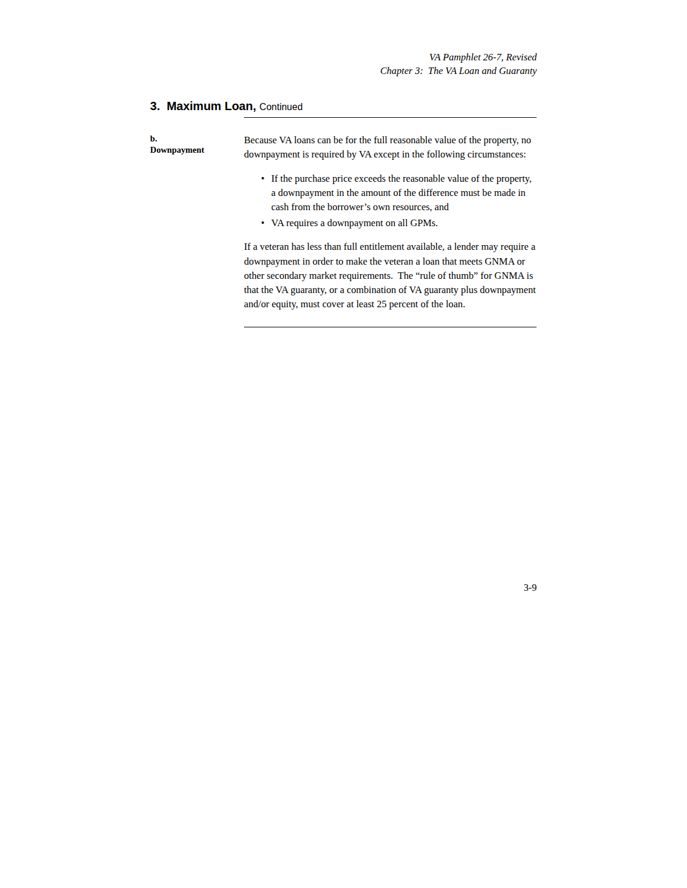VA Pamphlet 26-7, Revised
Chapter 3: The VA Loan and Guaranty
3. Maximum Loan, Continued
b.
Downpayment
Because VA loans can be for the full reasonable value of the property, no downpayment is required by VA except in the following circumstances:
If the purchase price exceeds the reasonable value of the property, a downpayment in the amount of the difference must be made in cash from the borrower’s own resources, and
VA requires a downpayment on all GPMs.
If a veteran has less than full entitlement available, a lender may require a downpayment in order to make the veteran a loan that meets GNMA or other secondary market requirements. The “rule of thumb” for GNMA is that the VA guaranty, or a combination of VA guaranty plus downpayment and/or equity, must cover at least 25 percent of the loan.
3-9